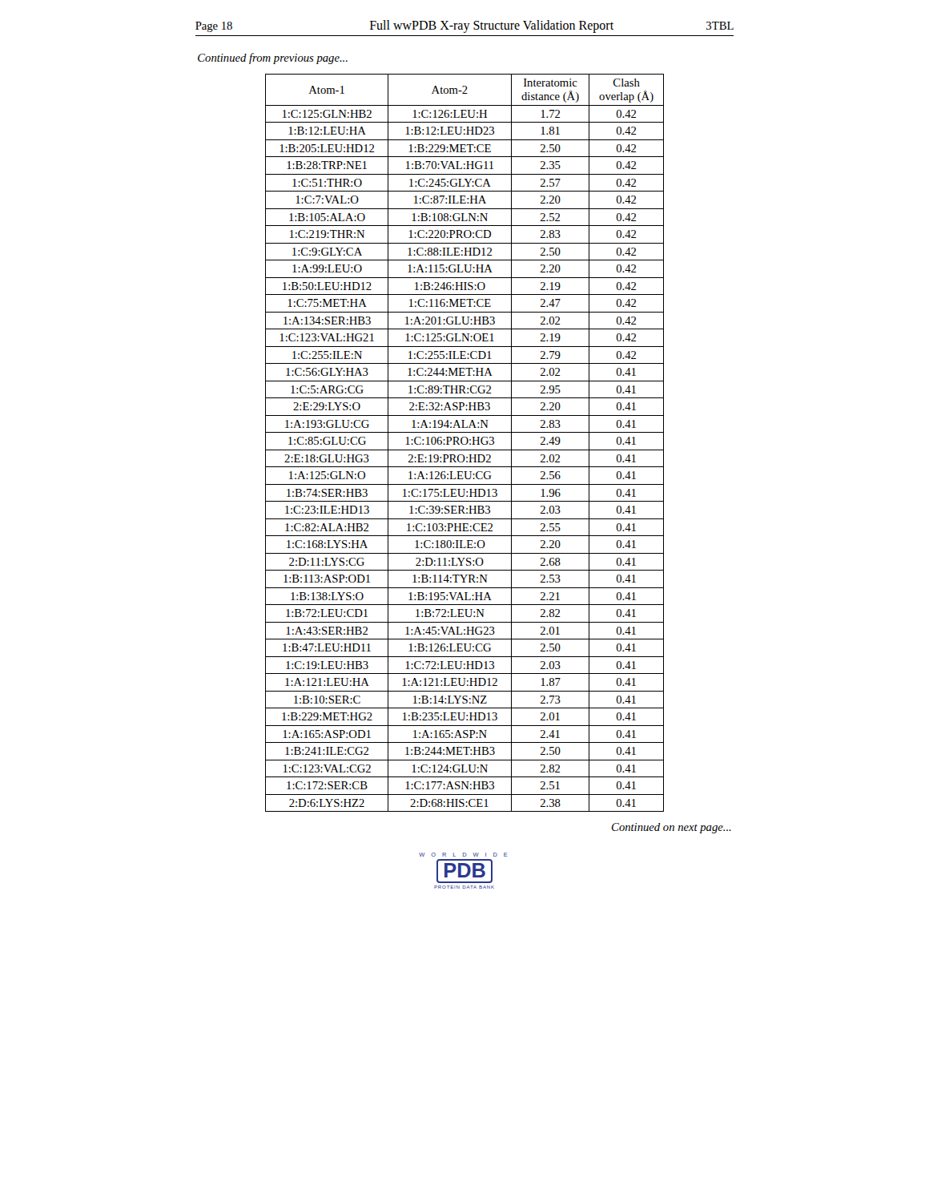Page 18
Full wwPDB X-ray Structure Validation Report
3TBL
Continued from previous page...
| Atom-1 | Atom-2 | Interatomic distance (Å) | Clash overlap (Å) |
| --- | --- | --- | --- |
| 1:C:125:GLN:HB2 | 1:C:126:LEU:H | 1.72 | 0.42 |
| 1:B:12:LEU:HA | 1:B:12:LEU:HD23 | 1.81 | 0.42 |
| 1:B:205:LEU:HD12 | 1:B:229:MET:CE | 2.50 | 0.42 |
| 1:B:28:TRP:NE1 | 1:B:70:VAL:HG11 | 2.35 | 0.42 |
| 1:C:51:THR:O | 1:C:245:GLY:CA | 2.57 | 0.42 |
| 1:C:7:VAL:O | 1:C:87:ILE:HA | 2.20 | 0.42 |
| 1:B:105:ALA:O | 1:B:108:GLN:N | 2.52 | 0.42 |
| 1:C:219:THR:N | 1:C:220:PRO:CD | 2.83 | 0.42 |
| 1:C:9:GLY:CA | 1:C:88:ILE:HD12 | 2.50 | 0.42 |
| 1:A:99:LEU:O | 1:A:115:GLU:HA | 2.20 | 0.42 |
| 1:B:50:LEU:HD12 | 1:B:246:HIS:O | 2.19 | 0.42 |
| 1:C:75:MET:HA | 1:C:116:MET:CE | 2.47 | 0.42 |
| 1:A:134:SER:HB3 | 1:A:201:GLU:HB3 | 2.02 | 0.42 |
| 1:C:123:VAL:HG21 | 1:C:125:GLN:OE1 | 2.19 | 0.42 |
| 1:C:255:ILE:N | 1:C:255:ILE:CD1 | 2.79 | 0.42 |
| 1:C:56:GLY:HA3 | 1:C:244:MET:HA | 2.02 | 0.41 |
| 1:C:5:ARG:CG | 1:C:89:THR:CG2 | 2.95 | 0.41 |
| 2:E:29:LYS:O | 2:E:32:ASP:HB3 | 2.20 | 0.41 |
| 1:A:193:GLU:CG | 1:A:194:ALA:N | 2.83 | 0.41 |
| 1:C:85:GLU:CG | 1:C:106:PRO:HG3 | 2.49 | 0.41 |
| 2:E:18:GLU:HG3 | 2:E:19:PRO:HD2 | 2.02 | 0.41 |
| 1:A:125:GLN:O | 1:A:126:LEU:CG | 2.56 | 0.41 |
| 1:B:74:SER:HB3 | 1:C:175:LEU:HD13 | 1.96 | 0.41 |
| 1:C:23:ILE:HD13 | 1:C:39:SER:HB3 | 2.03 | 0.41 |
| 1:C:82:ALA:HB2 | 1:C:103:PHE:CE2 | 2.55 | 0.41 |
| 1:C:168:LYS:HA | 1:C:180:ILE:O | 2.20 | 0.41 |
| 2:D:11:LYS:CG | 2:D:11:LYS:O | 2.68 | 0.41 |
| 1:B:113:ASP:OD1 | 1:B:114:TYR:N | 2.53 | 0.41 |
| 1:B:138:LYS:O | 1:B:195:VAL:HA | 2.21 | 0.41 |
| 1:B:72:LEU:CD1 | 1:B:72:LEU:N | 2.82 | 0.41 |
| 1:A:43:SER:HB2 | 1:A:45:VAL:HG23 | 2.01 | 0.41 |
| 1:B:47:LEU:HD11 | 1:B:126:LEU:CG | 2.50 | 0.41 |
| 1:C:19:LEU:HB3 | 1:C:72:LEU:HD13 | 2.03 | 0.41 |
| 1:A:121:LEU:HA | 1:A:121:LEU:HD12 | 1.87 | 0.41 |
| 1:B:10:SER:C | 1:B:14:LYS:NZ | 2.73 | 0.41 |
| 1:B:229:MET:HG2 | 1:B:235:LEU:HD13 | 2.01 | 0.41 |
| 1:A:165:ASP:OD1 | 1:A:165:ASP:N | 2.41 | 0.41 |
| 1:B:241:ILE:CG2 | 1:B:244:MET:HB3 | 2.50 | 0.41 |
| 1:C:123:VAL:CG2 | 1:C:124:GLU:N | 2.82 | 0.41 |
| 1:C:172:SER:CB | 1:C:177:ASN:HB3 | 2.51 | 0.41 |
| 2:D:6:LYS:HZ2 | 2:D:68:HIS:CE1 | 2.38 | 0.41 |
Continued on next page...
W O R L D W I D E PDB PROTEIN DATA BANK